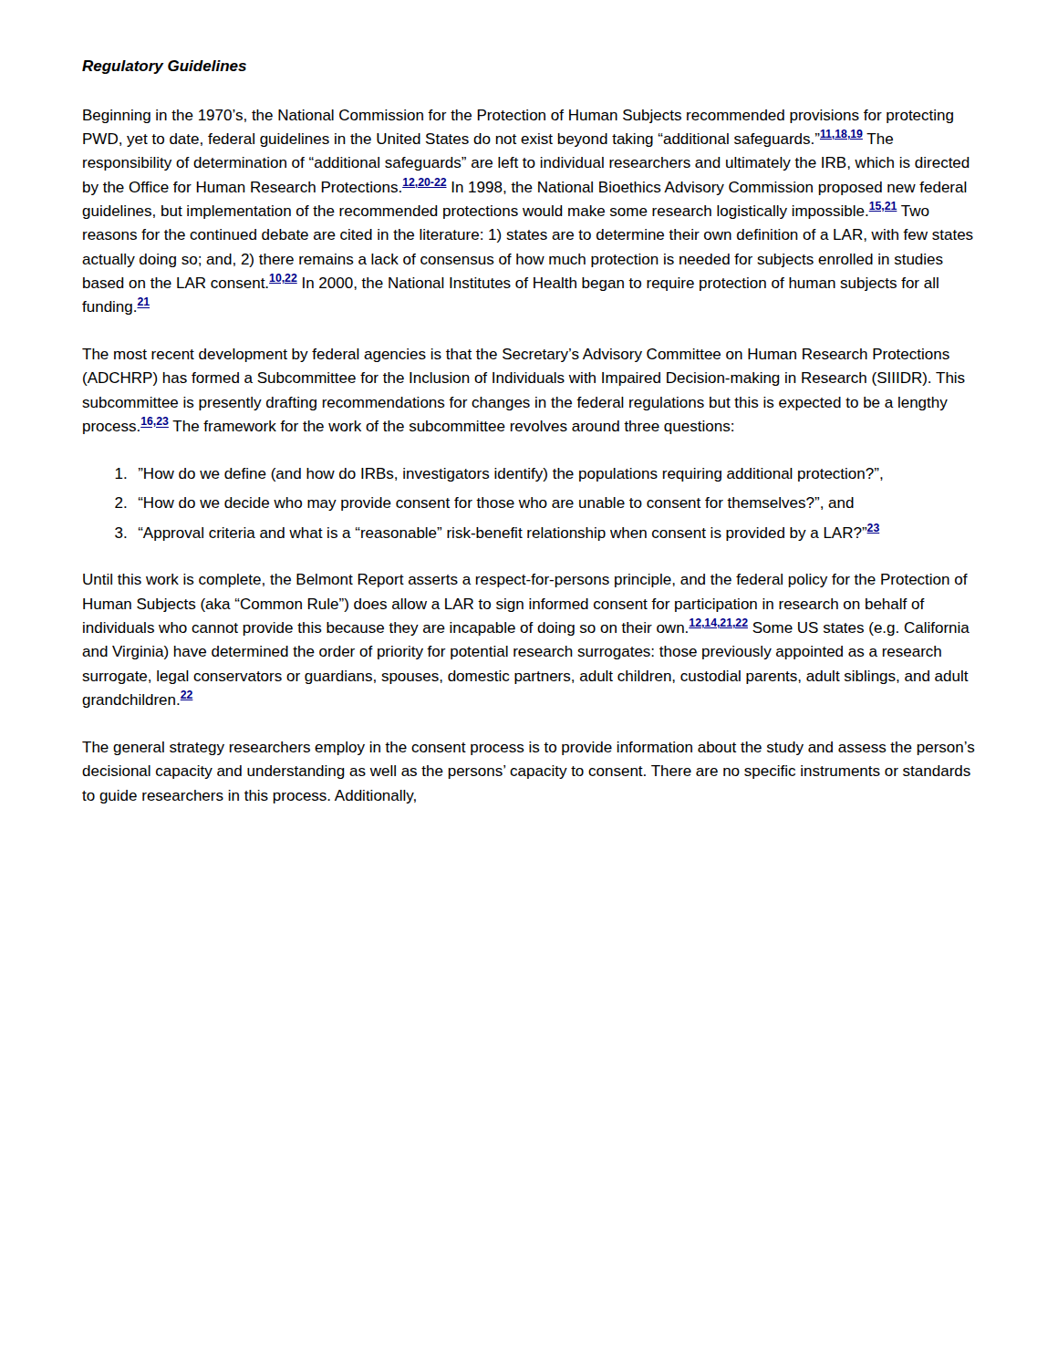Regulatory Guidelines
Beginning in the 1970’s, the National Commission for the Protection of Human Subjects recommended provisions for protecting PWD, yet to date, federal guidelines in the United States do not exist beyond taking “additional safeguards.”11,18,19 The responsibility of determination of “additional safeguards” are left to individual researchers and ultimately the IRB, which is directed by the Office for Human Research Protections.12,20-22 In 1998, the National Bioethics Advisory Commission proposed new federal guidelines, but implementation of the recommended protections would make some research logistically impossible.15,21 Two reasons for the continued debate are cited in the literature: 1) states are to determine their own definition of a LAR, with few states actually doing so; and, 2) there remains a lack of consensus of how much protection is needed for subjects enrolled in studies based on the LAR consent.10,22 In 2000, the National Institutes of Health began to require protection of human subjects for all funding.21
The most recent development by federal agencies is that the Secretary’s Advisory Committee on Human Research Protections (ADCHRP) has formed a Subcommittee for the Inclusion of Individuals with Impaired Decision-making in Research (SIIIDR). This subcommittee is presently drafting recommendations for changes in the federal regulations but this is expected to be a lengthy process.16,23 The framework for the work of the subcommittee revolves around three questions:
”How do we define (and how do IRBs, investigators identify) the populations requiring additional protection?”,
“How do we decide who may provide consent for those who are unable to consent for themselves?”, and
“Approval criteria and what is a “reasonable” risk-benefit relationship when consent is provided by a LAR?”23
Until this work is complete, the Belmont Report asserts a respect-for-persons principle, and the federal policy for the Protection of Human Subjects (aka “Common Rule”) does allow a LAR to sign informed consent for participation in research on behalf of individuals who cannot provide this because they are incapable of doing so on their own.12,14,21,22 Some US states (e.g. California and Virginia) have determined the order of priority for potential research surrogates: those previously appointed as a research surrogate, legal conservators or guardians, spouses, domestic partners, adult children, custodial parents, adult siblings, and adult grandchildren.22
The general strategy researchers employ in the consent process is to provide information about the study and assess the person’s decisional capacity and understanding as well as the persons’ capacity to consent. There are no specific instruments or standards to guide researchers in this process. Additionally,